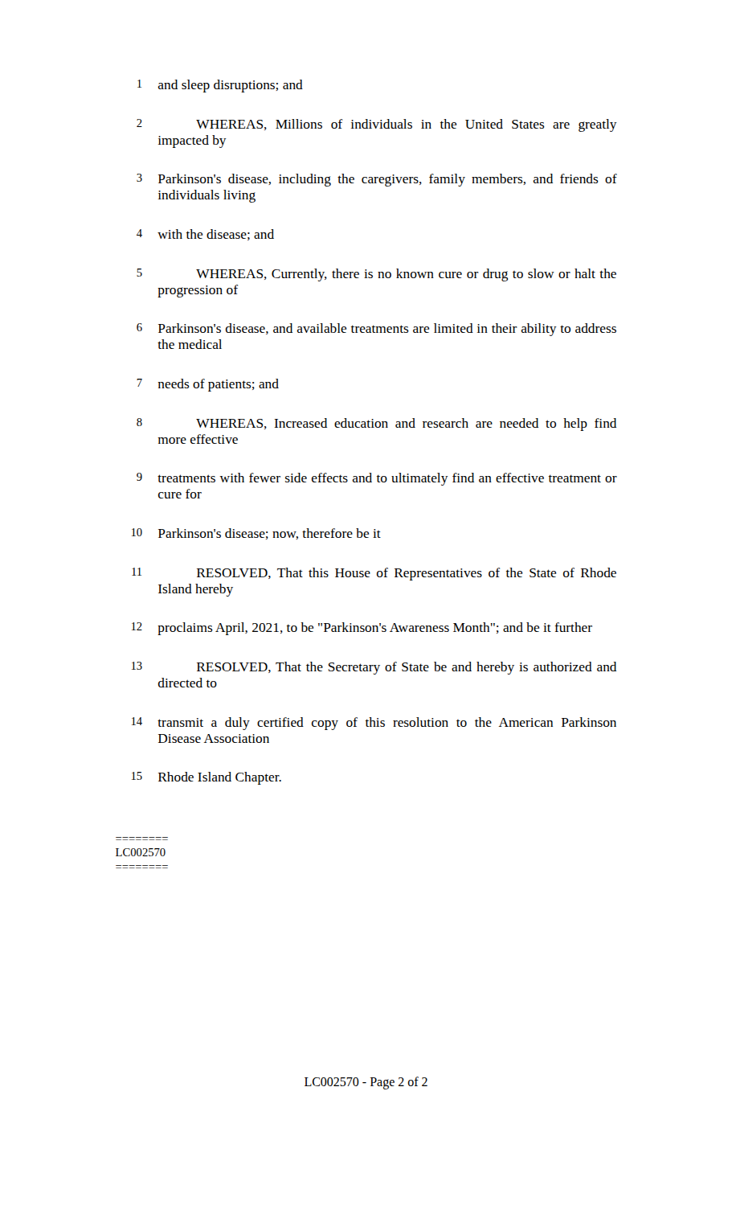and sleep disruptions; and
WHEREAS, Millions of individuals in the United States are greatly impacted by
Parkinson's disease, including the caregivers, family members, and friends of individuals living
with the disease; and
WHEREAS, Currently, there is no known cure or drug to slow or halt the progression of
Parkinson's disease, and available treatments are limited in their ability to address the medical
needs of patients; and
WHEREAS, Increased education and research are needed to help find more effective
treatments with fewer side effects and to ultimately find an effective treatment or cure for
Parkinson's disease; now, therefore be it
RESOLVED, That this House of Representatives of the State of Rhode Island hereby
proclaims April, 2021, to be "Parkinson's Awareness Month"; and be it further
RESOLVED, That the Secretary of State be and hereby is authorized and directed to
transmit a duly certified copy of this resolution to the American Parkinson Disease Association
Rhode Island Chapter.
========
LC002570
========
LC002570 - Page 2 of 2